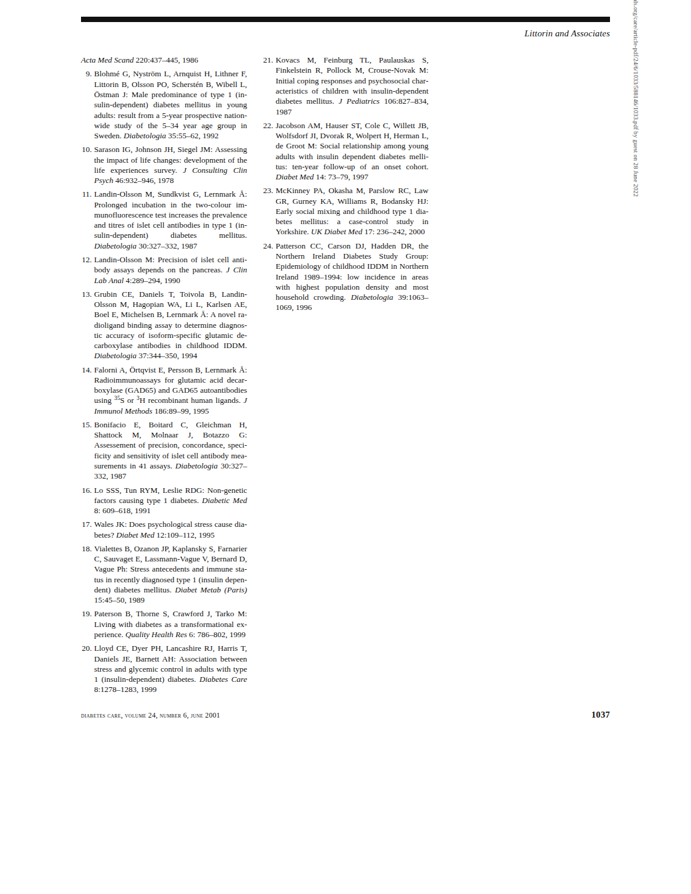Littorin and Associates
Acta Med Scand 220:437–445, 1986
9. Blohmé G, Nyström L, Arnquist H, Lithner F, Littorin B, Olsson PO, Scherstén B, Wibell L, Östman J: Male predominance of type 1 (insulin-dependent) diabetes mellitus in young adults: result from a 5-year prospective nationwide study of the 5–34 year age group in Sweden. Diabetologia 35:55–62, 1992
10. Sarason IG, Johnson JH, Siegel JM: Assessing the impact of life changes: development of the life experiences survey. J Consulting Clin Psych 46:932–946, 1978
11. Landin-Olsson M, Sundkvist G, Lernmark Å: Prolonged incubation in the two-colour immunofluorescence test increases the prevalence and titres of islet cell antibodies in type 1 (insulin-dependent) diabetes mellitus. Diabetologia 30:327–332, 1987
12. Landin-Olsson M: Precision of islet cell antibody assays depends on the pancreas. J Clin Lab Anal 4:289–294, 1990
13. Grubin CE, Daniels T, Toivola B, Landin-Olsson M, Hagopian WA, Li L, Karlsen AE, Boel E, Michelsen B, Lernmark Å: A novel radioligand binding assay to determine diagnostic accuracy of isoform-specific glutamic decarboxylase antibodies in childhood IDDM. Diabetologia 37:344–350, 1994
14. Falorni A, Örtqvist E, Persson B, Lernmark Å: Radioimmunoassays for glutamic acid decarboxylase (GAD65) and GAD65 autoantibodies using 35S or 3H recombinant human ligands. J Immunol Methods 186:89–99, 1995
15. Bonifacio E, Boitard C, Gleichman H, Shattock M, Molnaar J, Botazzo G: Assessement of precision, concordance, specificity and sensitivity of islet cell antibody measurements in 41 assays. Diabetologia 30:327–332, 1987
16. Lo SSS, Tun RYM, Leslie RDG: Non-genetic factors causing type 1 diabetes. Diabetic Med 8: 609–618, 1991
17. Wales JK: Does psychological stress cause diabetes? Diabet Med 12:109–112, 1995
18. Vialettes B, Ozanon JP, Kaplansky S, Farnarier C, Sauvaget E, Lassmann-Vague V, Bernard D, Vague Ph: Stress antecedents and immune status in recently diagnosed type 1 (insulin dependent) diabetes mellitus. Diabet Metab (Paris) 15:45–50, 1989
19. Paterson B, Thorne S, Crawford J, Tarko M: Living with diabetes as a transformational experience. Quality Health Res 6: 786–802, 1999
20. Lloyd CE, Dyer PH, Lancashire RJ, Harris T, Daniels JE, Barnett AH: Association between stress and glycemic control in adults with type 1 (insulin-dependent) diabetes. Diabetes Care 8:1278–1283, 1999
21. Kovacs M, Feinburg TL, Paulauskas S, Finkelstein R, Pollock M, Crouse-Novak M: Initial coping responses and psychosocial characteristics of children with insulin-dependent diabetes mellitus. J Pediatrics 106:827–834, 1987
22. Jacobson AM, Hauser ST, Cole C, Willett JB, Wolfsdorf JI, Dvorak R, Wolpert H, Herman L, de Groot M: Social relationship among young adults with insulin dependent diabetes mellitus: ten-year follow-up of an onset cohort. Diabet Med 14: 73–79, 1997
23. McKinney PA, Okasha M, Parslow RC, Law GR, Gurney KA, Williams R, Bodansky HJ: Early social mixing and childhood type 1 diabetes mellitus: a case-control study in Yorkshire. UK Diabet Med 17: 236–242, 2000
24. Patterson CC, Carson DJ, Hadden DR, the Northern Ireland Diabetes Study Group: Epidemiology of childhood IDDM in Northern Ireland 1989–1994: low incidence in areas with highest population density and most household crowding. Diabetologia 39:1063–1069, 1996
Downloaded from http://diabetesjournals.org/care/article-pdf/24/6/1033/588146/1033.pdf by guest on 28 June 2022
Diabetes Care, volume 24, number 6, June 2001
1037